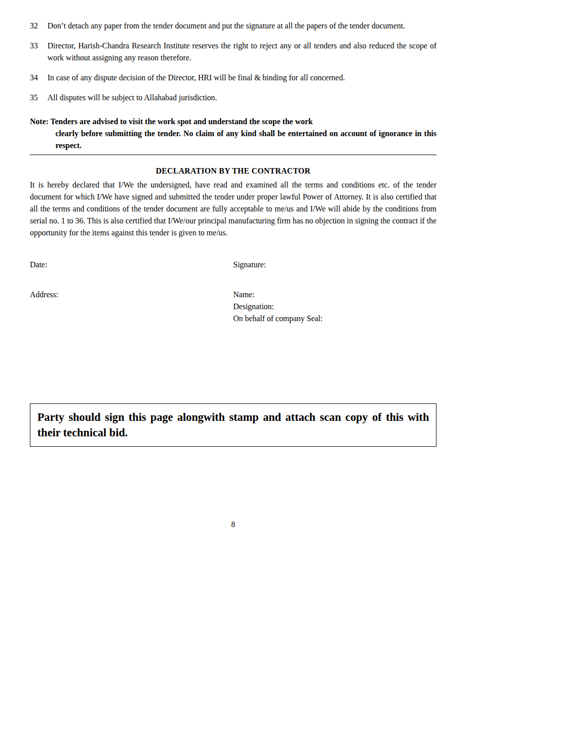32 Don’t detach any paper from the tender document and put the signature at all the papers of the tender document.
33 Director, Harish-Chandra Research Institute reserves the right to reject any or all tenders and also reduced the scope of work without assigning any reason therefore.
34 In case of any dispute decision of the Director, HRI will be final & binding for all concerned.
35 All disputes will be subject to Allahabad jurisdiction.
Note: Tenders are advised to visit the work spot and understand the scope the work clearly before submitting the tender. No claim of any kind shall be entertained on account of ignorance in this respect.
DECLARATION BY THE CONTRACTOR
It is hereby declared that I/We the undersigned, have read and examined all the terms and conditions etc. of the tender document for which I/We have signed and submitted the tender under proper lawful Power of Attorney. It is also certified that all the terms and conditions of the tender document are fully acceptable to me/us and I/We will abide by the conditions from serial no. 1 to 36. This is also certified that I/We/our principal manufacturing firm has no objection in signing the contract if the opportunity for the items against this tender is given to me/us.
| Date: | Signature: |
| Address: | Name: Designation: On behalf of company Seal: |
Party should sign this page alongwith stamp and attach scan copy of this with their technical bid.
8